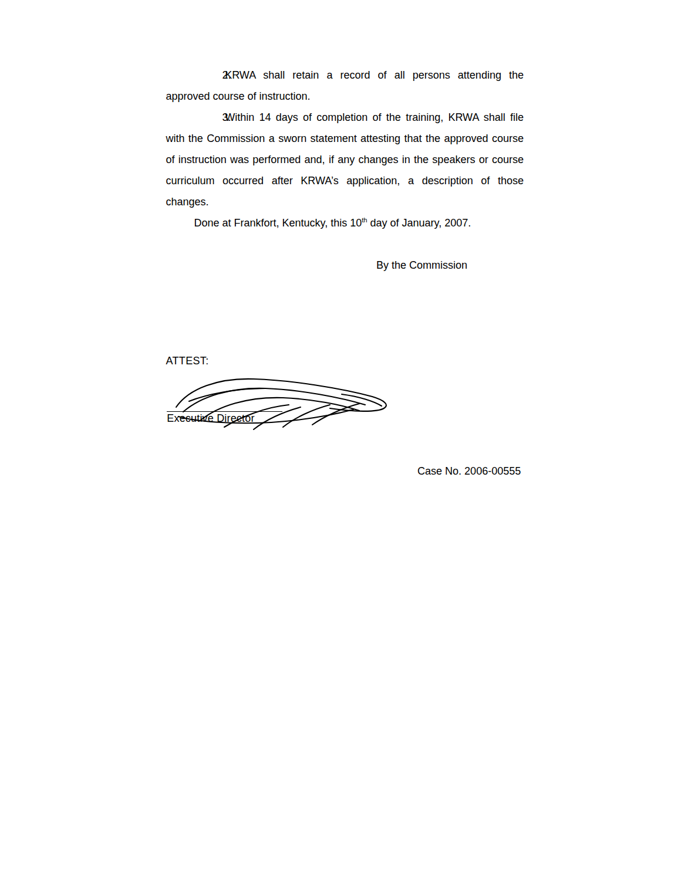2. KRWA shall retain a record of all persons attending the approved course of instruction.
3. Within 14 days of completion of the training, KRWA shall file with the Commission a sworn statement attesting that the approved course of instruction was performed and, if any changes in the speakers or course curriculum occurred after KRWA’s application, a description of those changes.
Done at Frankfort, Kentucky, this 10th day of January, 2007.
By the Commission
ATTEST:
Executive Director
Case No. 2006-00555